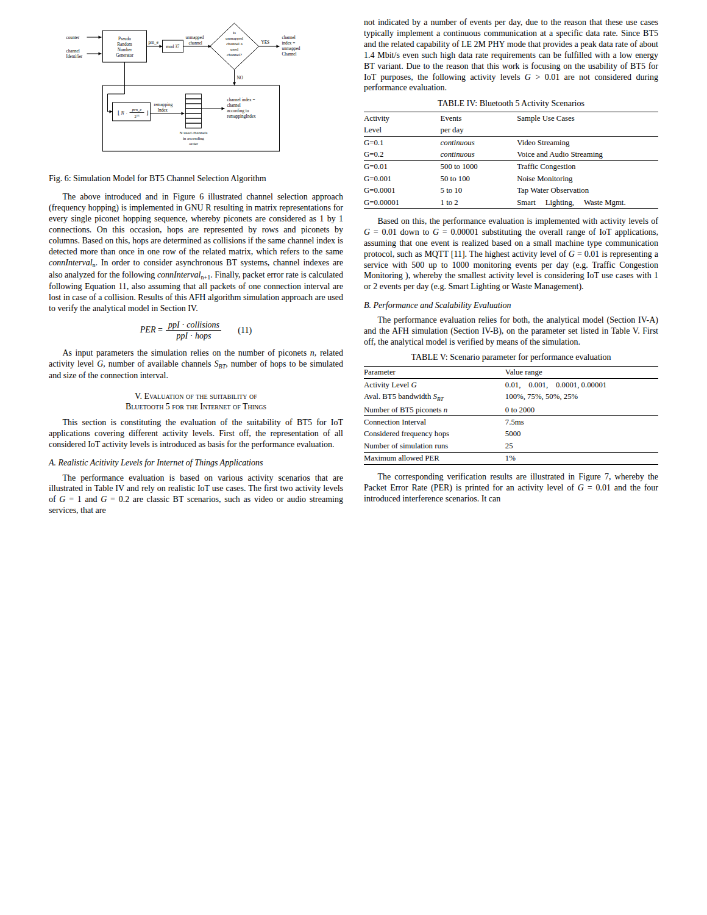Pseudo Random Number Generator counter channel Identifier prn_e mod 37 unmapped channel Is unmapped channel a used channel? YES channel index = unmapped Channel NO ⌊ N · prn_e 216 ⌋ remapping Index N used channels in ascending order channel index = channel according to remappingIndex
Fig. 6: Simulation Model for BT5 Channel Selection Algorithm
The above introduced and in Figure 6 illustrated channel selection approach (frequency hopping) is implemented in GNU R resulting in matrix representations for every single piconet hopping sequence, whereby piconets are considered as 1 by 1 connections. On this occasion, hops are represented by rows and piconets by columns. Based on this, hops are determined as collisions if the same channel index is detected more than once in one row of the related matrix, which refers to the same connInterval n. In order to consider asynchronous BT systems, channel indexes are also analyzed for the following connInterval n+1. Finally, packet error rate is calculated following Equation 11, also assuming that all packets of one connection interval are lost in case of a collision. Results of this AFH algorithm simulation approach are used to verify the analytical model in Section IV.
PER = ppI · collisions ppI · hops
(11)
As input parameters the simulation relies on the number of piconets n, related activity level G, number of available channels SBT, number of hops to be simulated and size of the connection interval.
V. Evaluation of the suitability of
Bluetooth 5 for the Internet of Things
This section is constituting the evaluation of the suitability of BT5 for IoT applications covering different activity levels. First off, the representation of all considered IoT activity levels is introduced as basis for the performance evaluation.
A. Realistic Acitivity Levels for Internet of Things Applications
The performance evaluation is based on various activity scenarios that are illustrated in Table IV and rely on realistic IoT use cases. The first two activity levels of G = 1 and G = 0.2 are classic BT scenarios, such as video or audio streaming services, that are
not indicated by a number of events per day, due to the reason that these use cases typically implement a continuous communication at a specific data rate. Since BT5 and the related capability of LE 2M PHY mode that provides a peak data rate of about 1.4 Mbit/s even such high data rate requirements can be fulfilled with a low energy BT variant. Due to the reason that this work is focusing on the usability of BT5 for IoT purposes, the following activity levels G > 0.01 are not considered during performance evaluation.
TABLE IV: Bluetooth 5 Activity Scenarios
| Activity | Events | Sample Use Cases |
| --- | --- | --- |
| Level | per day | |
| G=0.1 | continuous | Video Streaming |
| G=0.2 | continuous | Voice and Audio Streaming |
| G=0.01 | 500 to 1000 | Traffic Congestion |
| G=0.001 | 50 to 100 | Noise Monitoring |
| G=0.0001 | 5 to 10 | Tap Water Observation |
| G=0.00001 | 1 to 2 | Smart Lighting, Waste Mgmt. |
Based on this, the performance evaluation is implemented with activity levels of G = 0.01 down to G = 0.00001 substituting the overall range of IoT applications, assuming that one event is realized based on a small machine type communication protocol, such as MQTT [11]. The highest activity level of G = 0.01 is representing a service with 500 up to 1000 monitoring events per day (e.g. Traffic Congestion Monitoring ), whereby the smallest activity level is considering IoT use cases with 1 or 2 events per day (e.g. Smart Lighting or Waste Management).
B. Performance and Scalability Evaluation
The performance evaluation relies for both, the analytical model (Section IV-A) and the AFH simulation (Section IV-B), on the parameter set listed in Table V. First off, the analytical model is verified by means of the simulation.
TABLE V: Scenario parameter for performance evaluation
| Parameter | Value range |
| --- | --- |
| Activity Level G | 0.01, 0.001, 0.0001, 0.00001 |
| Aval. BT5 bandwidth S BT | 100%, 75%, 50%, 25% |
| Number of BT5 piconets n | 0 to 2000 |
| Connection Interval | 7.5ms |
| Considered frequency hops | 5000 |
| Number of simulation runs | 25 |
| Maximum allowed PER | 1% |
The corresponding verification results are illustrated in Figure 7, whereby the Packet Error Rate (PER) is printed for an activity level of G = 0.01 and the four introduced interference scenarios. It can